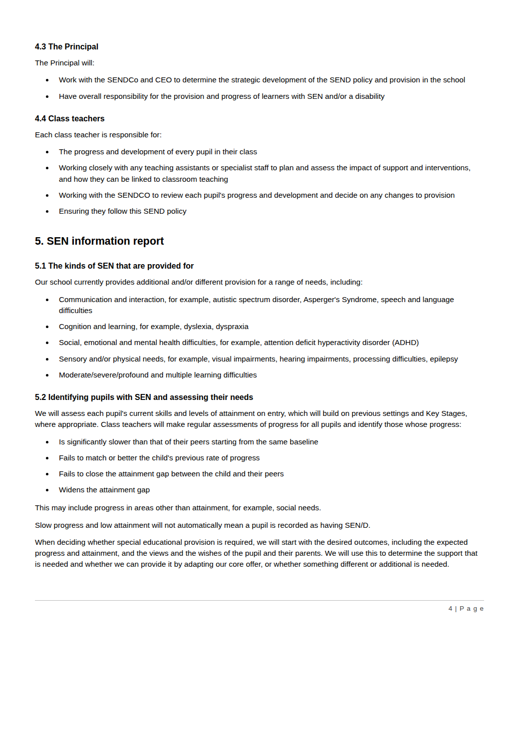4.3 The Principal
The Principal will:
Work with the SENDCo and CEO to determine the strategic development of the SEND policy and provision in the school
Have overall responsibility for the provision and progress of learners with SEN and/or a disability
4.4 Class teachers
Each class teacher is responsible for:
The progress and development of every pupil in their class
Working closely with any teaching assistants or specialist staff to plan and assess the impact of support and interventions, and how they can be linked to classroom teaching
Working with the SENDCO to review each pupil's progress and development and decide on any changes to provision
Ensuring they follow this SEND policy
5. SEN information report
5.1 The kinds of SEN that are provided for
Our school currently provides additional and/or different provision for a range of needs, including:
Communication and interaction, for example, autistic spectrum disorder, Asperger's Syndrome, speech and language difficulties
Cognition and learning, for example, dyslexia, dyspraxia
Social, emotional and mental health difficulties, for example, attention deficit hyperactivity disorder (ADHD)
Sensory and/or physical needs, for example, visual impairments, hearing impairments, processing difficulties, epilepsy
Moderate/severe/profound and multiple learning difficulties
5.2 Identifying pupils with SEN and assessing their needs
We will assess each pupil's current skills and levels of attainment on entry, which will build on previous settings and Key Stages, where appropriate. Class teachers will make regular assessments of progress for all pupils and identify those whose progress:
Is significantly slower than that of their peers starting from the same baseline
Fails to match or better the child's previous rate of progress
Fails to close the attainment gap between the child and their peers
Widens the attainment gap
This may include progress in areas other than attainment, for example, social needs.
Slow progress and low attainment will not automatically mean a pupil is recorded as having SEN/D.
When deciding whether special educational provision is required, we will start with the desired outcomes, including the expected progress and attainment, and the views and the wishes of the pupil and their parents. We will use this to determine the support that is needed and whether we can provide it by adapting our core offer, or whether something different or additional is needed.
4 | P a g e